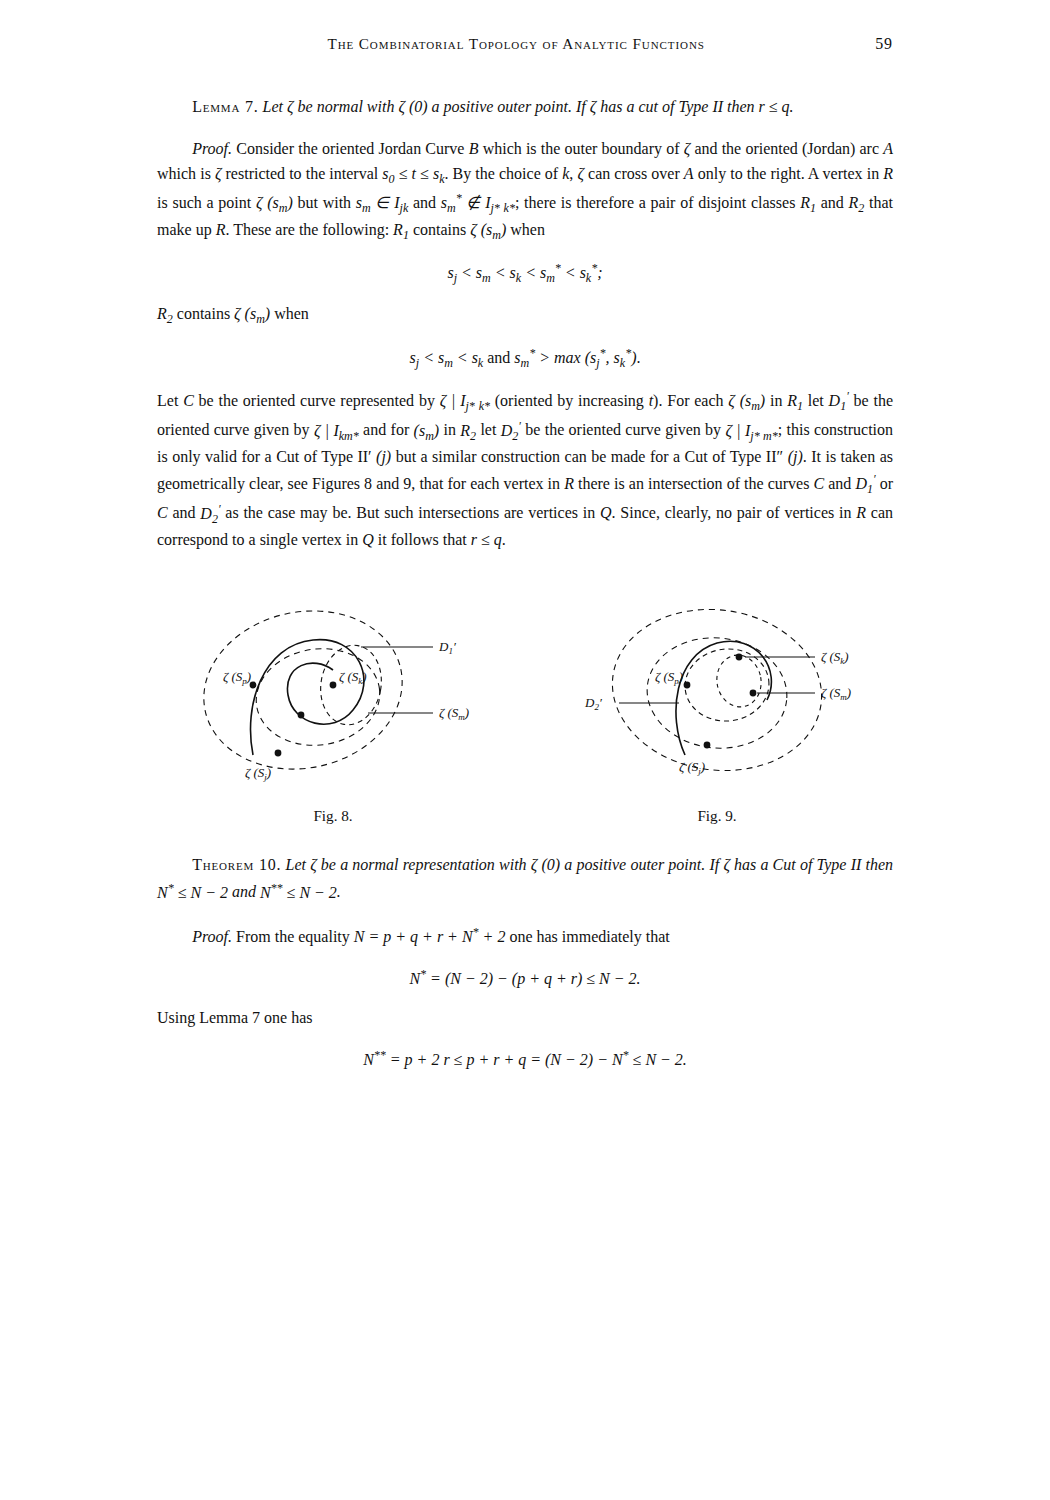The Combinatorial Topology of Analytic Functions 59
Lemma 7. Let ζ be normal with ζ (0) a positive outer point. If ζ has a cut of Type II then r ≤ q.
Proof. Consider the oriented Jordan Curve B which is the outer boundary of ζ and the oriented (Jordan) arc A which is ζ restricted to the interval s0 ≤ t ≤ sk. By the choice of k, ζ can cross over A only to the right. A vertex in R is such a point ζ (sm) but with sm ∈ Ijk and sm* ∉ Ij* k*; there is therefore a pair of disjoint classes R1 and R2 that make up R. These are the following: R1 contains ζ (sm) when
sj < sm < sk < sm* < sk*;
R2 contains ζ (sm) when
sj < sm < sk and sm* > max (sj*, sk*).
Let C be the oriented curve represented by ζ | Ij* k* (oriented by increasing t). For each ζ (sm) in R1 let D1′ be the oriented curve given by ζ | Ikm* and for (sm) in R2 let D2′ be the oriented curve given by ζ | Ij* m*; this construction is only valid for a Cut of Type II′ (j) but a similar construction can be made for a Cut of Type II″ (j). It is taken as geometrically clear, see Figures 8 and 9, that for each vertex in R there is an intersection of the curves C and D1′ or C and D2′ as the case may be. But such intersections are vertices in Q. Since, clearly, no pair of vertices in R can correspond to a single vertex in Q it follows that r ≤ q.
ζ (Sp) ζ (Sk) D1′ ζ (Sm) ζ (Sj)
Fig. 8.
ζ (Sp) ζ (Sk) ζ (Sm) D2′ ζ (Sj)
Fig. 9.
Theorem 10. Let ζ be a normal representation with ζ (0) a positive outer point. If ζ has a Cut of Type II then N* ≤ N − 2 and N** ≤ N − 2.
Proof. From the equality N = p + q + r + N* + 2 one has immediately that
N* = (N − 2) − (p + q + r) ≤ N − 2.
Using Lemma 7 one has
N** = p + 2 r ≤ p + r + q = (N − 2) − N* ≤ N − 2.